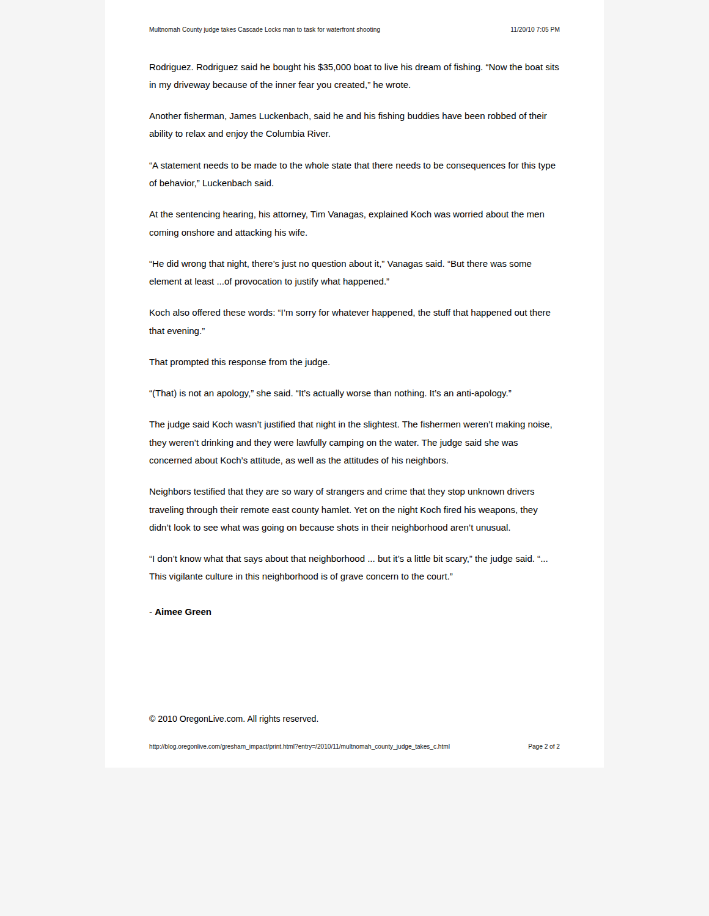Multnomah County judge takes Cascade Locks man to task for waterfront shooting
11/20/10 7:05 PM
Rodriguez. Rodriguez said he bought his $35,000 boat to live his dream of fishing. “Now the boat sits in my driveway because of the inner fear you created,” he wrote.
Another fisherman, James Luckenbach, said he and his fishing buddies have been robbed of their ability to relax and enjoy the Columbia River.
“A statement needs to be made to the whole state that there needs to be consequences for this type of behavior,” Luckenbach said.
At the sentencing hearing, his attorney, Tim Vanagas, explained Koch was worried about the men coming onshore and attacking his wife.
“He did wrong that night, there’s just no question about it,” Vanagas said. “But there was some element at least ...of provocation to justify what happened.”
Koch also offered these words: “I’m sorry for whatever happened, the stuff that happened out there that evening.”
That prompted this response from the judge.
“(That) is not an apology,” she said. “It’s actually worse than nothing. It’s an anti-apology.”
The judge said Koch wasn’t justified that night in the slightest. The fishermen weren’t making noise, they weren’t drinking and they were lawfully camping on the water. The judge said she was concerned about Koch’s attitude, as well as the attitudes of his neighbors.
Neighbors testified that they are so wary of strangers and crime that they stop unknown drivers traveling through their remote east county hamlet. Yet on the night Koch fired his weapons, they didn’t look to see what was going on because shots in their neighborhood aren’t unusual.
“I don’t know what that says about that neighborhood ... but it’s a little bit scary,” the judge said. “... This vigilante culture in this neighborhood is of grave concern to the court.”
- Aimee Green
© 2010 OregonLive.com. All rights reserved.
http://blog.oregonlive.com/gresham_impact/print.html?entry=/2010/11/multnomah_county_judge_takes_c.html
Page 2 of 2